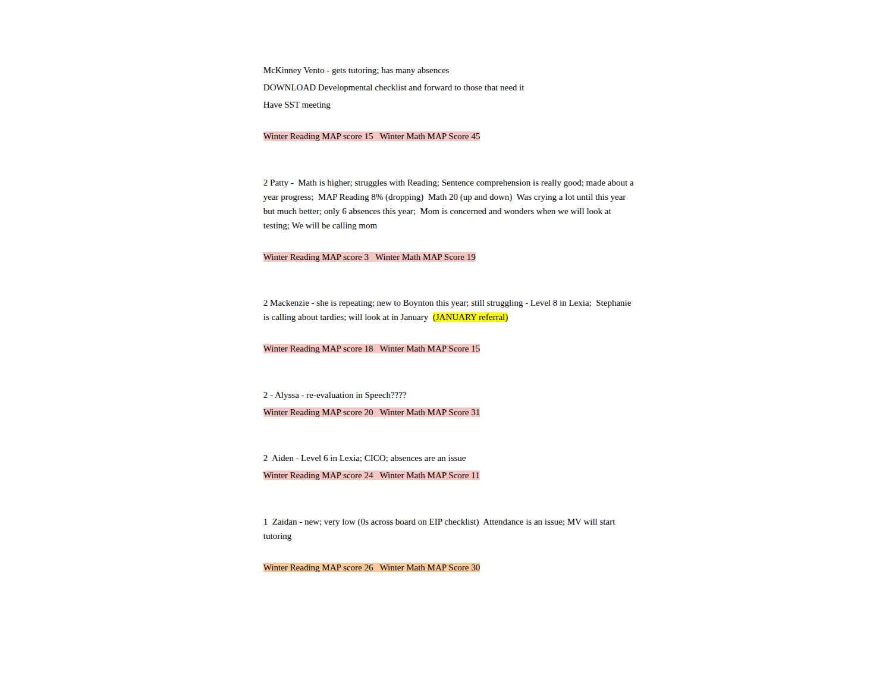McKinney Vento - gets tutoring; has many absences
DOWNLOAD Developmental checklist and forward to those that need it
Have SST meeting
Winter Reading MAP score 15 Winter Math MAP Score 45
2 Patty - Math is higher; struggles with Reading; Sentence comprehension is really good; made about a year progress; MAP Reading 8% (dropping) Math 20 (up and down) Was crying a lot until this year but much better; only 6 absences this year; Mom is concerned and wonders when we will look at testing; We will be calling mom
Winter Reading MAP score 3 Winter Math MAP Score 19
2 Mackenzie - she is repeating; new to Boynton this year; still struggling - Level 8 in Lexia; Stephanie is calling about tardies; will look at in January (JANUARY referral)
Winter Reading MAP score 18 Winter Math MAP Score 15
2 - Alyssa - re-evaluation in Speech????
Winter Reading MAP score 20 Winter Math MAP Score 31
2 Aiden - Level 6 in Lexia; CICO; absences are an issue
Winter Reading MAP score 24 Winter Math MAP Score 11
1 Zaidan - new; very low (0s across board on EIP checklist) Attendance is an issue; MV will start tutoring
Winter Reading MAP score 26 Winter Math MAP Score 30